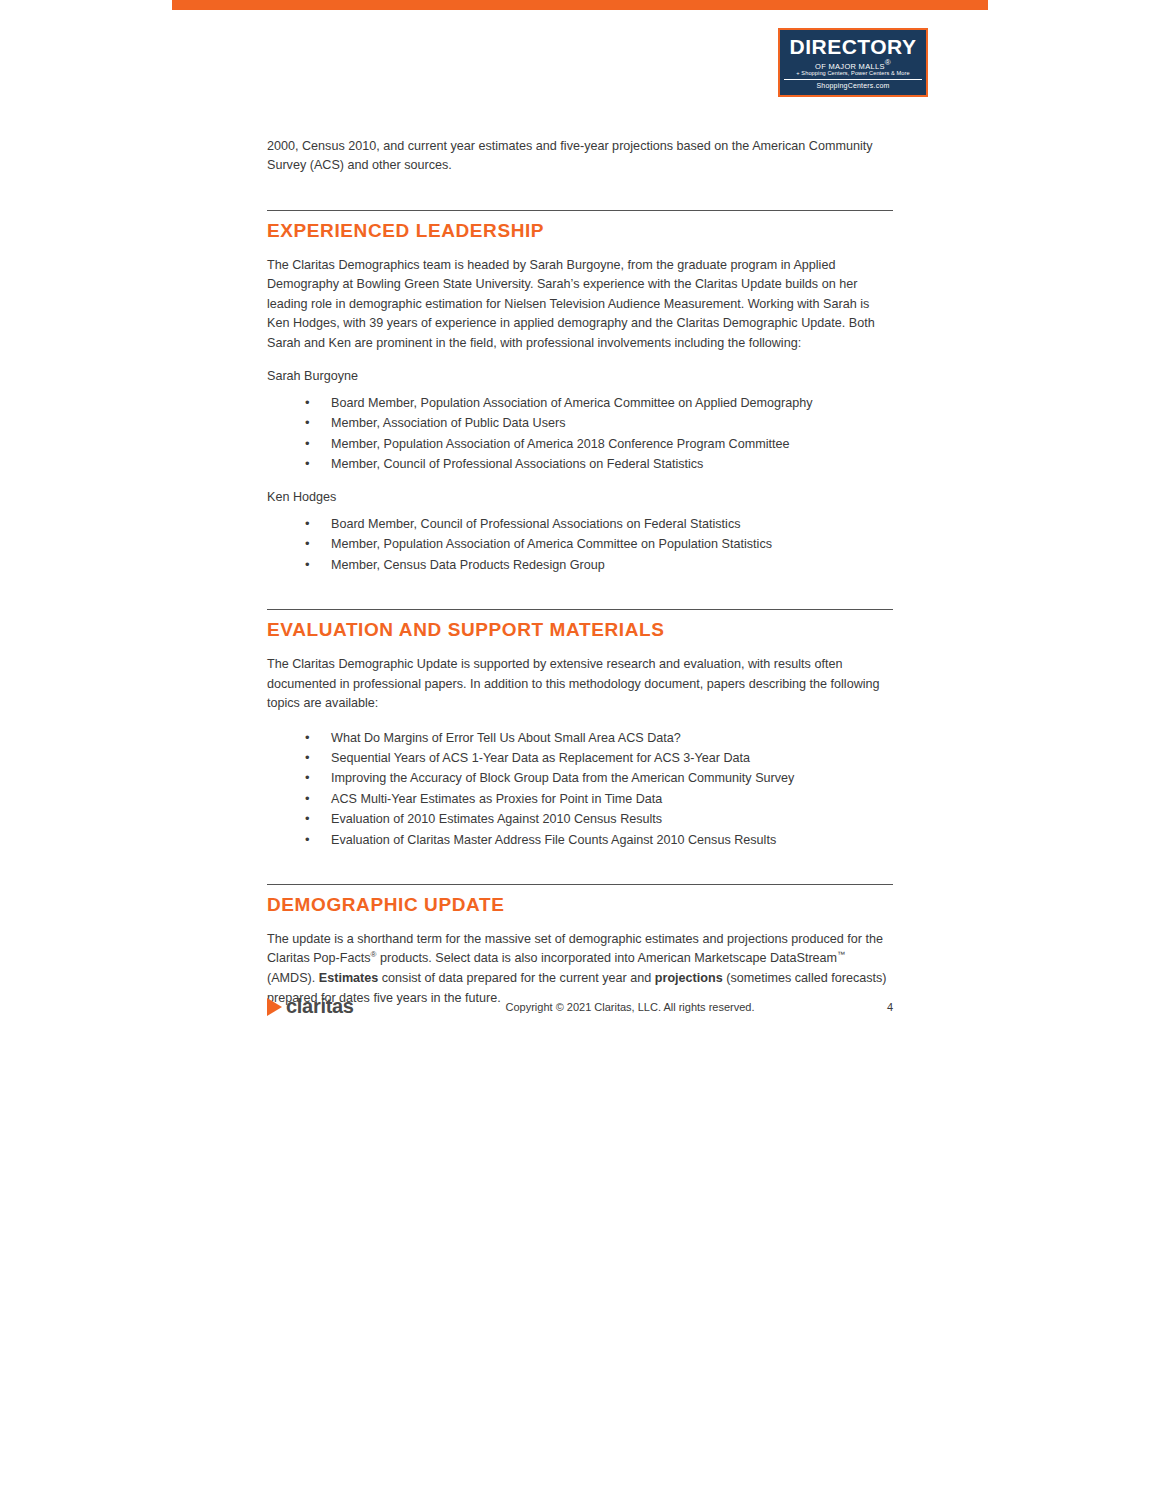DIRECTORY
OF MAJOR MALLS®
+ Shopping Centers, Power Centers & More
ShoppingCenters.com
2000, Census 2010, and current year estimates and five-year projections based on the American Community Survey (ACS) and other sources.
Experienced Leadership
The Claritas Demographics team is headed by Sarah Burgoyne, from the graduate program in Applied Demography at Bowling Green State University. Sarah’s experience with the Claritas Update builds on her leading role in demographic estimation for Nielsen Television Audience Measurement. Working with Sarah is Ken Hodges, with 39 years of experience in applied demography and the Claritas Demographic Update. Both Sarah and Ken are prominent in the field, with professional involvements including the following:
Sarah Burgoyne
Board Member, Population Association of America Committee on Applied Demography
Member, Association of Public Data Users
Member, Population Association of America 2018 Conference Program Committee
Member, Council of Professional Associations on Federal Statistics
Ken Hodges
Board Member, Council of Professional Associations on Federal Statistics
Member, Population Association of America Committee on Population Statistics
Member, Census Data Products Redesign Group
Evaluation and Support Materials
The Claritas Demographic Update is supported by extensive research and evaluation, with results often documented in professional papers. In addition to this methodology document, papers describing the following topics are available:
What Do Margins of Error Tell Us About Small Area ACS Data?
Sequential Years of ACS 1-Year Data as Replacement for ACS 3-Year Data
Improving the Accuracy of Block Group Data from the American Community Survey
ACS Multi-Year Estimates as Proxies for Point in Time Data
Evaluation of 2010 Estimates Against 2010 Census Results
Evaluation of Claritas Master Address File Counts Against 2010 Census Results
Demographic Update
The update is a shorthand term for the massive set of demographic estimates and projections produced for the Claritas Pop-Facts® products. Select data is also incorporated into American Marketscape DataStream™ (AMDS). Estimates consist of data prepared for the current year and projections (sometimes called forecasts) prepared for dates five years in the future.
claritas
Copyright © 2021 Claritas, LLC. All rights reserved.
4